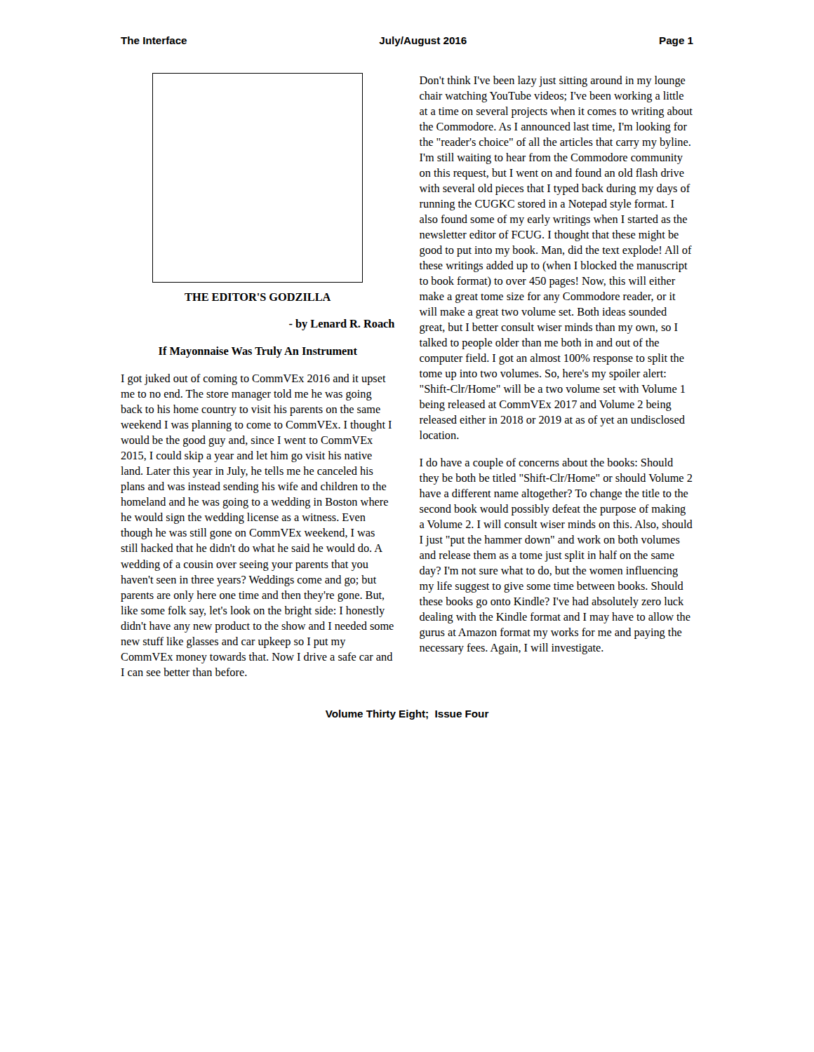The Interface July/August 2016 Page 1
THE EDITOR'S GODZILLA
- by Lenard R. Roach
If Mayonnaise Was Truly An Instrument
I got juked out of coming to CommVEx 2016 and it upset me to no end. The store manager told me he was going back to his home country to visit his parents on the same weekend I was planning to come to CommVEx. I thought I would be the good guy and, since I went to CommVEx 2015, I could skip a year and let him go visit his native land. Later this year in July, he tells me he canceled his plans and was instead sending his wife and children to the homeland and he was going to a wedding in Boston where he would sign the wedding license as a witness. Even though he was still gone on CommVEx weekend, I was still hacked that he didn't do what he said he would do. A wedding of a cousin over seeing your parents that you haven't seen in three years? Weddings come and go; but parents are only here one time and then they're gone. But, like some folk say, let's look on the bright side: I honestly didn't have any new product to the show and I needed some new stuff like glasses and car upkeep so I put my CommVEx money towards that. Now I drive a safe car and I can see better than before.
Don't think I've been lazy just sitting around in my lounge chair watching YouTube videos; I've been working a little at a time on several projects when it comes to writing about the Commodore. As I announced last time, I'm looking for the "reader's choice" of all the articles that carry my byline. I'm still waiting to hear from the Commodore community on this request, but I went on and found an old flash drive with several old pieces that I typed back during my days of running the CUGKC stored in a Notepad style format. I also found some of my early writings when I started as the newsletter editor of FCUG. I thought that these might be good to put into my book. Man, did the text explode! All of these writings added up to (when I blocked the manuscript to book format) to over 450 pages! Now, this will either make a great tome size for any Commodore reader, or it will make a great two volume set. Both ideas sounded great, but I better consult wiser minds than my own, so I talked to people older than me both in and out of the computer field. I got an almost 100% response to split the tome up into two volumes. So, here's my spoiler alert: "Shift-Clr/Home" will be a two volume set with Volume 1 being released at CommVEx 2017 and Volume 2 being released either in 2018 or 2019 at as of yet an undisclosed location.
I do have a couple of concerns about the books: Should they be both be titled "Shift-Clr/Home" or should Volume 2 have a different name altogether? To change the title to the second book would possibly defeat the purpose of making a Volume 2. I will consult wiser minds on this. Also, should I just "put the hammer down" and work on both volumes and release them as a tome just split in half on the same day? I'm not sure what to do, but the women influencing my life suggest to give some time between books. Should these books go onto Kindle? I've had absolutely zero luck dealing with the Kindle format and I may have to allow the gurus at Amazon format my works for me and paying the necessary fees. Again, I will investigate.
Volume Thirty Eight; Issue Four